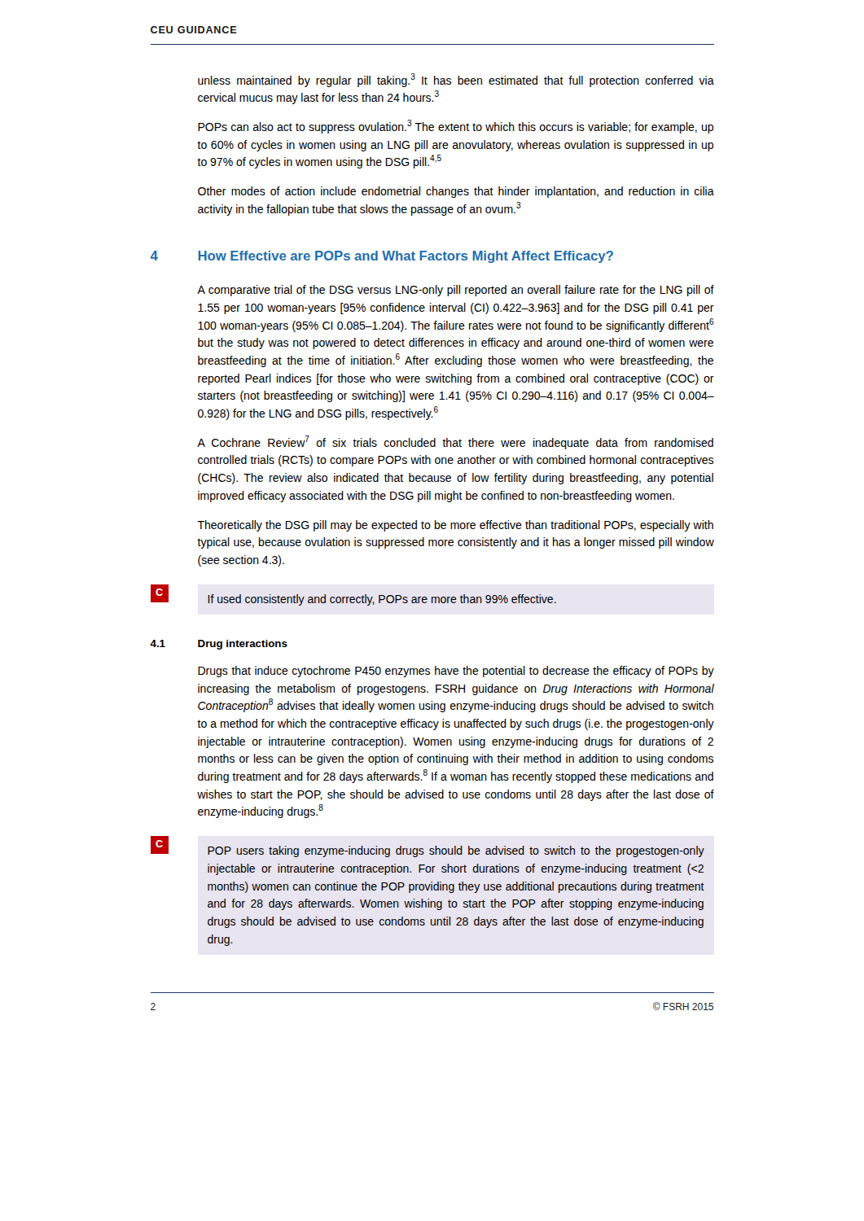CEU GUIDANCE
unless maintained by regular pill taking.3 It has been estimated that full protection conferred via cervical mucus may last for less than 24 hours.3
POPs can also act to suppress ovulation.3 The extent to which this occurs is variable; for example, up to 60% of cycles in women using an LNG pill are anovulatory, whereas ovulation is suppressed in up to 97% of cycles in women using the DSG pill.4,5
Other modes of action include endometrial changes that hinder implantation, and reduction in cilia activity in the fallopian tube that slows the passage of an ovum.3
4
How Effective are POPs and What Factors Might Affect Efficacy?
A comparative trial of the DSG versus LNG-only pill reported an overall failure rate for the LNG pill of 1.55 per 100 woman-years [95% confidence interval (CI) 0.422–3.963] and for the DSG pill 0.41 per 100 woman-years (95% CI 0.085–1.204). The failure rates were not found to be significantly different6 but the study was not powered to detect differences in efficacy and around one-third of women were breastfeeding at the time of initiation.6 After excluding those women who were breastfeeding, the reported Pearl indices [for those who were switching from a combined oral contraceptive (COC) or starters (not breastfeeding or switching)] were 1.41 (95% CI 0.290–4.116) and 0.17 (95% CI 0.004–0.928) for the LNG and DSG pills, respectively.6
A Cochrane Review7 of six trials concluded that there were inadequate data from randomised controlled trials (RCTs) to compare POPs with one another or with combined hormonal contraceptives (CHCs). The review also indicated that because of low fertility during breastfeeding, any potential improved efficacy associated with the DSG pill might be confined to non-breastfeeding women.
Theoretically the DSG pill may be expected to be more effective than traditional POPs, especially with typical use, because ovulation is suppressed more consistently and it has a longer missed pill window (see section 4.3).
C
If used consistently and correctly, POPs are more than 99% effective.
4.1
Drug interactions
Drugs that induce cytochrome P450 enzymes have the potential to decrease the efficacy of POPs by increasing the metabolism of progestogens. FSRH guidance on Drug Interactions with Hormonal Contraception8 advises that ideally women using enzyme-inducing drugs should be advised to switch to a method for which the contraceptive efficacy is unaffected by such drugs (i.e. the progestogen-only injectable or intrauterine contraception). Women using enzyme-inducing drugs for durations of 2 months or less can be given the option of continuing with their method in addition to using condoms during treatment and for 28 days afterwards.8 If a woman has recently stopped these medications and wishes to start the POP, she should be advised to use condoms until 28 days after the last dose of enzyme-inducing drugs.8
C
POP users taking enzyme-inducing drugs should be advised to switch to the progestogen-only injectable or intrauterine contraception. For short durations of enzyme-inducing treatment (<2 months) women can continue the POP providing they use additional precautions during treatment and for 28 days afterwards. Women wishing to start the POP after stopping enzyme-inducing drugs should be advised to use condoms until 28 days after the last dose of enzyme-inducing drug.
2
© FSRH 2015